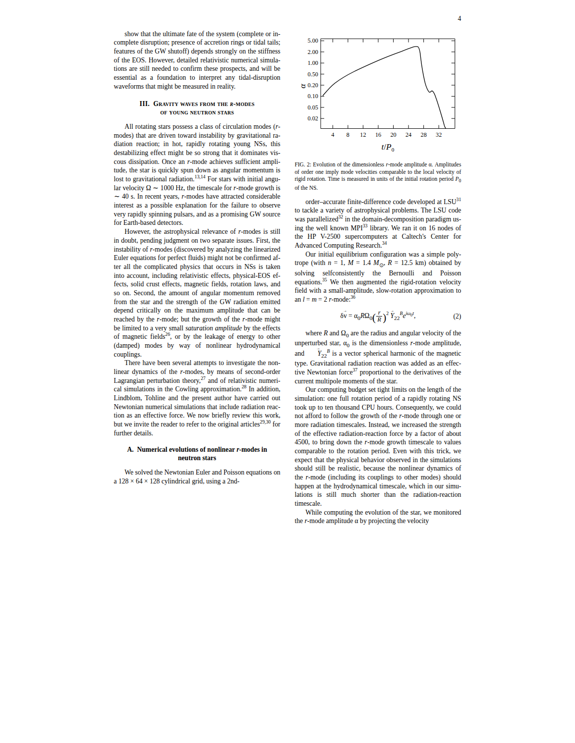4
show that the ultimate fate of the system (complete or incomplete disruption; presence of accretion rings or tidal tails; features of the GW shutoff) depends strongly on the stiffness of the EOS. However, detailed relativistic numerical simulations are still needed to confirm these prospects, and will be essential as a foundation to interpret any tidal-disruption waveforms that might be measured in reality.
III. Gravity waves from the r-modes
of young neutron stars
All rotating stars possess a class of circulation modes (r-modes) that are driven toward instability by gravitational radiation reaction; in hot, rapidly rotating young NSs, this destabilizing effect might be so strong that it dominates viscous dissipation. Once an r-mode achieves sufficient amplitude, the star is quickly spun down as angular momentum is lost to gravitational radiation.13,14 For stars with initial angular velocity Ω ∼ 1000 Hz, the timescale for r-mode growth is ∼ 40 s. In recent years, r-modes have attracted considerable interest as a possible explanation for the failure to observe very rapidly spinning pulsars, and as a promising GW source for Earth-based detectors.
However, the astrophysical relevance of r-modes is still in doubt, pending judgment on two separate issues. First, the instability of r-modes (discovered by analyzing the linearized Euler equations for perfect fluids) might not be confirmed after all the complicated physics that occurs in NSs is taken into account, including relativistic effects, physical-EOS effects, solid crust effects, magnetic fields, rotation laws, and so on. Second, the amount of angular momentum removed from the star and the strength of the GW radiation emitted depend critically on the maximum amplitude that can be reached by the r-mode; but the growth of the r-mode might be limited to a very small saturation amplitude by the effects of magnetic fields26, or by the leakage of energy to other (damped) modes by way of nonlinear hydrodynamical couplings.
There have been several attempts to investigate the nonlinear dynamics of the r-modes, by means of second-order Lagrangian perturbation theory,27 and of relativistic numerical simulations in the Cowling approximation.28 In addition, Lindblom, Tohline and the present author have carried out Newtonian numerical simulations that include radiation reaction as an effective force. We now briefly review this work, but we invite the reader to refer to the original articles29,30 for further details.
A. Numerical evolutions of nonlinear r-modes in
neutron stars
We solved the Newtonian Euler and Poisson equations on a 128 × 64 × 128 cylindrical grid, using a 2nd-
5.00 2.00 1.00 0.50 0.20 0.10 0.05 0.02 4 8 12 16 20 24 28 32 α t/P0
FIG. 2: Evolution of the dimensionless r-mode amplitude α. Amplitudes of order one imply mode velocities comparable to the local velocity of rigid rotation. Time is measured in units of the initial rotation period P0 of the NS.
order–accurate finite-difference code developed at LSU31 to tackle a variety of astrophysical problems. The LSU code was parallelized32 in the domain-decomposition paradigm using the well known MPI33 library. We ran it on 16 nodes of the HP V-2500 supercomputers at Caltech's Center for Advanced Computing Research.34
Our initial equilibrium configuration was a simple polytrope (with n = 1, M = 1.4 M⊙, R = 12.5 km) obtained by solving selfconsistently the Bernoulli and Poisson equations.35 We then augmented the rigid-rotation velocity field with a small-amplitude, slow-rotation approximation to an l = m = 2 r-mode:36
δv = α0RΩ0(rR)2 Y22Beiω0t, (2)
where R and Ω0 are the radius and angular velocity of the unperturbed star, α0 is the dimensionless r-mode amplitude, and Y22B is a vector spherical harmonic of the magnetic type. Gravitational radiation reaction was added as an effective Newtonian force37 proportional to the derivatives of the current multipole moments of the star.
Our computing budget set tight limits on the length of the simulation: one full rotation period of a rapidly rotating NS took up to ten thousand CPU hours. Consequently, we could not afford to follow the growth of the r-mode through one or more radiation timescales. Instead, we increased the strength of the effective radiation-reaction force by a factor of about 4500, to bring down the r-mode growth timescale to values comparable to the rotation period. Even with this trick, we expect that the physical behavior observed in the simulations should still be realistic, because the nonlinear dynamics of the r-mode (including its couplings to other modes) should happen at the hydrodynamical timescale, which in our simulations is still much shorter than the radiation-reaction timescale.
While computing the evolution of the star, we monitored the r-mode amplitude α by projecting the velocity